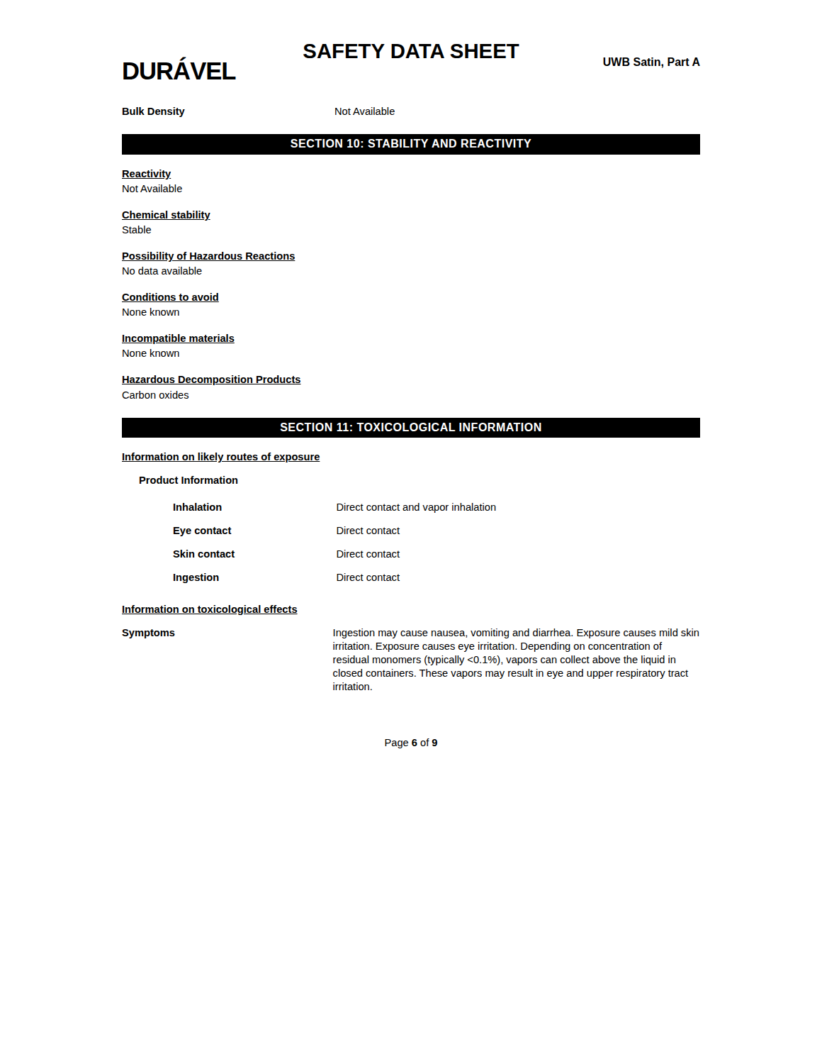DURÁVEL
SAFETY DATA SHEET
UWB Satin, Part A
Bulk Density
Not Available
SECTION 10: STABILITY AND REACTIVITY
Reactivity
Not Available
Chemical stability
Stable
Possibility of Hazardous Reactions
No data available
Conditions to avoid
None known
Incompatible materials
None known
Hazardous Decomposition Products
Carbon oxides
SECTION 11: TOXICOLOGICAL INFORMATION
Information on likely routes of exposure
Product Information
Inhalation
Direct contact and vapor inhalation
Eye contact
Direct contact
Skin contact
Direct contact
Ingestion
Direct contact
Information on toxicological effects
Symptoms
Ingestion may cause nausea, vomiting and diarrhea. Exposure causes mild skin irritation. Exposure causes eye irritation. Depending on concentration of residual monomers (typically <0.1%), vapors can collect above the liquid in closed containers. These vapors may result in eye and upper respiratory tract irritation.
Page 6 of 9